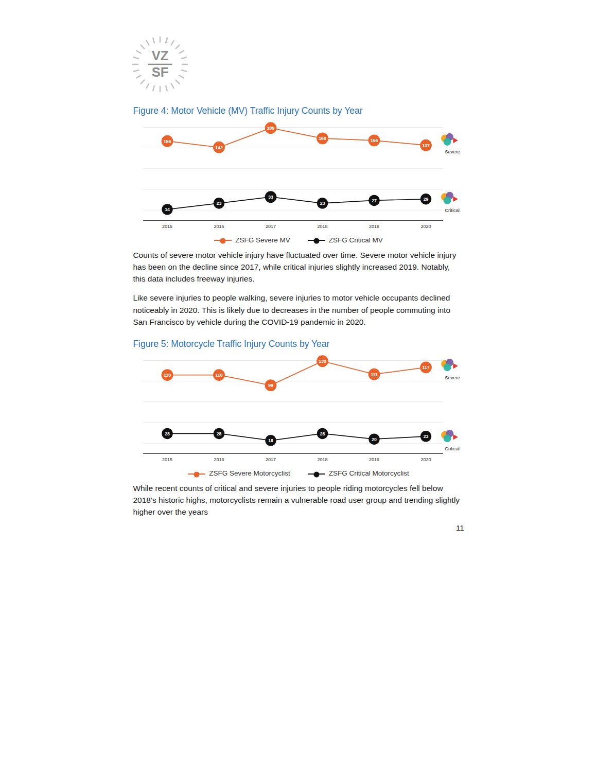VZ SF
Figure 4: Motor Vehicle (MV) Traffic Injury Counts by Year
156 142 189 160 156 137 14 23 33 23 27 29 Severe Critical 2015 2016 2017 2018 2019 2020
ZSFG Severe MV
ZSFG Critical MV
Counts of severe motor vehicle injury have fluctuated over time. Severe motor vehicle injury has been on the decline since 2017, while critical injuries slightly increased 2019. Notably, this data includes freeway injuries.
Like severe injuries to people walking, severe injuries to motor vehicle occupants declined noticeably in 2020. This is likely due to decreases in the number of people commuting into San Francisco by vehicle during the COVID-19 pandemic in 2020.
Figure 5: Motorcycle Traffic Injury Counts by Year
110 110 99 130 111 117 28 28 18 28 20 23 Severe Critical 2015 2016 2017 2018 2019 2020
ZSFG Severe Motorcyclist
ZSFG Critical Motorcyclist
While recent counts of critical and severe injuries to people riding motorcycles fell below 2018’s historic highs, motorcyclists remain a vulnerable road user group and trending slightly higher over the years
11